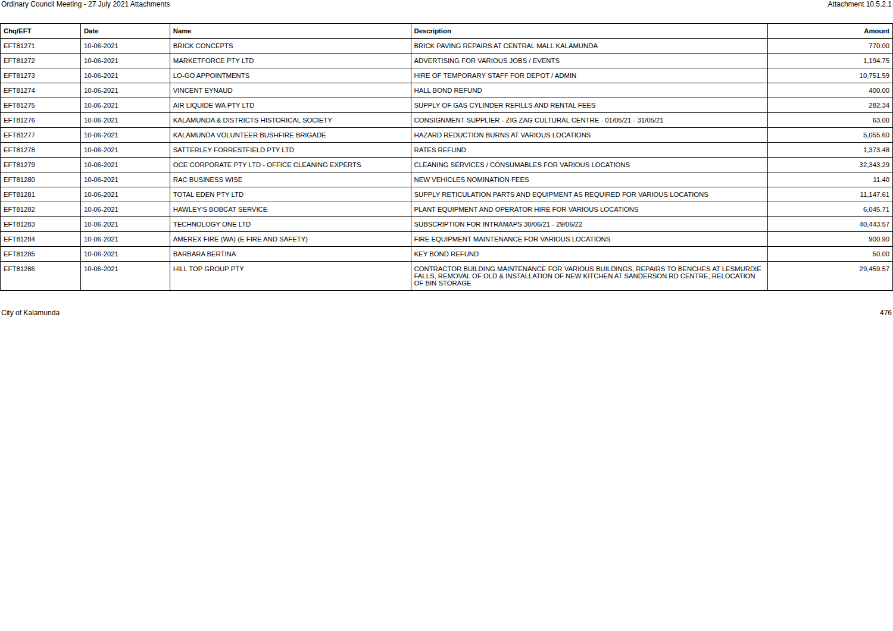Ordinary Council Meeting - 27 July 2021 Attachments Attachment 10.5.2.1
| Chq/EFT | Date | Name | Description | Amount |
| --- | --- | --- | --- | --- |
| EFT81271 | 10-06-2021 | BRICK CONCEPTS | BRICK PAVING REPAIRS AT CENTRAL MALL KALAMUNDA | 770.00 |
| EFT81272 | 10-06-2021 | MARKETFORCE PTY LTD | ADVERTISING FOR VARIOUS JOBS / EVENTS | 1,194.75 |
| EFT81273 | 10-06-2021 | LO-GO APPOINTMENTS | HIRE OF TEMPORARY STAFF FOR DEPOT / ADMIN | 10,751.59 |
| EFT81274 | 10-06-2021 | VINCENT EYNAUD | HALL BOND REFUND | 400.00 |
| EFT81275 | 10-06-2021 | AIR LIQUIDE WA PTY LTD | SUPPLY OF GAS CYLINDER REFILLS AND RENTAL FEES | 282.34 |
| EFT81276 | 10-06-2021 | KALAMUNDA & DISTRICTS HISTORICAL SOCIETY | CONSIGNMENT SUPPLIER - ZIG ZAG CULTURAL CENTRE - 01/05/21 - 31/05/21 | 63.00 |
| EFT81277 | 10-06-2021 | KALAMUNDA VOLUNTEER BUSHFIRE BRIGADE | HAZARD REDUCTION BURNS AT VARIOUS LOCATIONS | 5,055.60 |
| EFT81278 | 10-06-2021 | SATTERLEY FORRESTFIELD PTY LTD | RATES REFUND | 1,373.48 |
| EFT81279 | 10-06-2021 | OCE CORPORATE PTY LTD - OFFICE CLEANING EXPERTS | CLEANING SERVICES / CONSUMABLES FOR VARIOUS LOCATIONS | 32,343.29 |
| EFT81280 | 10-06-2021 | RAC BUSINESS WISE | NEW VEHICLES NOMINATION FEES | 11.40 |
| EFT81281 | 10-06-2021 | TOTAL EDEN PTY LTD | SUPPLY RETICULATION PARTS AND EQUIPMENT AS REQUIRED FOR VARIOUS LOCATIONS | 11,147.61 |
| EFT81282 | 10-06-2021 | HAWLEY'S BOBCAT SERVICE | PLANT EQUIPMENT AND OPERATOR HIRE FOR VARIOUS LOCATIONS | 6,045.71 |
| EFT81283 | 10-06-2021 | TECHNOLOGY ONE LTD | SUBSCRIPTION FOR INTRAMAPS 30/06/21 - 29/06/22 | 40,443.57 |
| EFT81284 | 10-06-2021 | AMEREX FIRE (WA) (E FIRE AND SAFETY) | FIRE EQUIPMENT MAINTENANCE FOR VARIOUS LOCATIONS | 900.90 |
| EFT81285 | 10-06-2021 | BARBARA BERTINA | KEY BOND REFUND | 50.00 |
| EFT81286 | 10-06-2021 | HILL TOP GROUP PTY | CONTRACTOR BUILDING MAINTENANCE FOR VARIOUS BUILDINGS, REPAIRS TO BENCHES AT LESMURDIE FALLS, REMOVAL OF OLD & INSTALLATION OF NEW KITCHEN AT SANDERSON RD CENTRE, RELOCATION OF BIN STORAGE | 29,459.57 |
City of Kalamunda 476